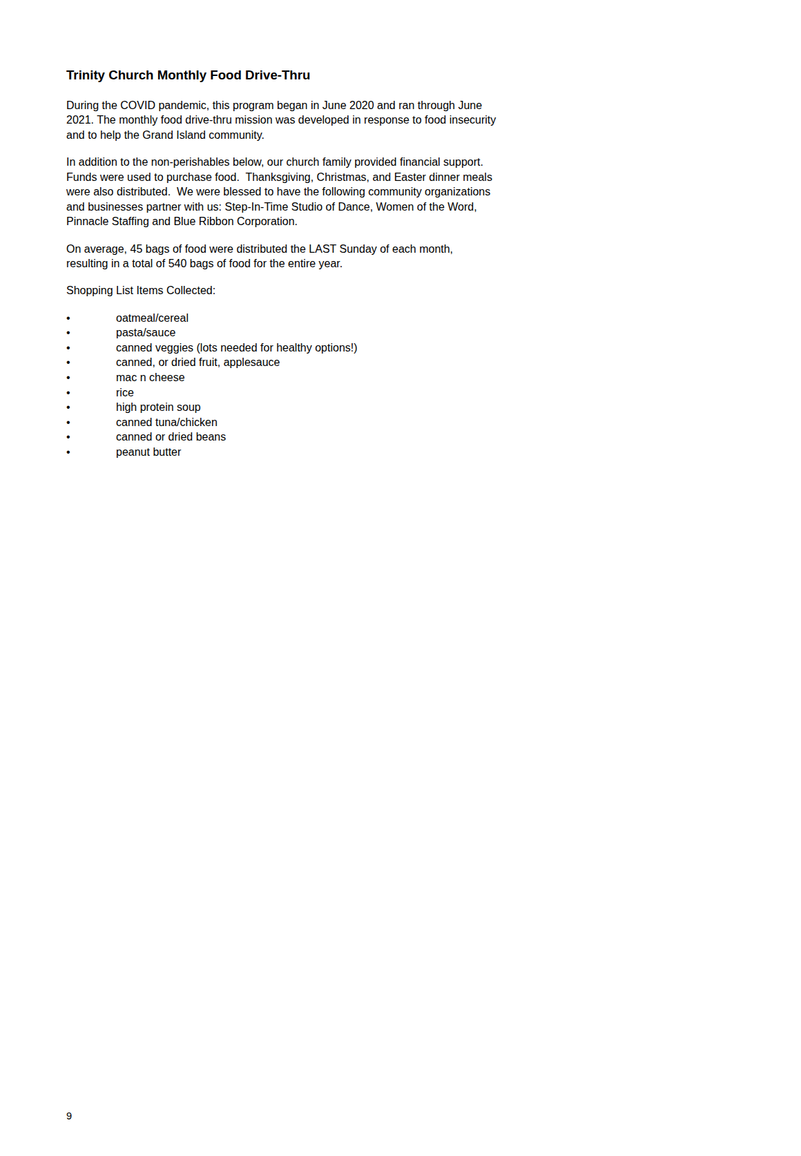Trinity Church Monthly Food Drive-Thru
During the COVID pandemic, this program began in June 2020 and ran through June 2021. The monthly food drive-thru mission was developed in response to food insecurity and to help the Grand Island community.
In addition to the non-perishables below, our church family provided financial support. Funds were used to purchase food. Thanksgiving, Christmas, and Easter dinner meals were also distributed. We were blessed to have the following community organizations and businesses partner with us: Step-In-Time Studio of Dance, Women of the Word, Pinnacle Staffing and Blue Ribbon Corporation.
On average, 45 bags of food were distributed the LAST Sunday of each month, resulting in a total of 540 bags of food for the entire year.
Shopping List Items Collected:
•oatmeal/cereal
•pasta/sauce
•canned veggies (lots needed for healthy options!)
•canned, or dried fruit, applesauce
•mac n cheese
•rice
•high protein soup
•canned tuna/chicken
•canned or dried beans
•peanut butter
9